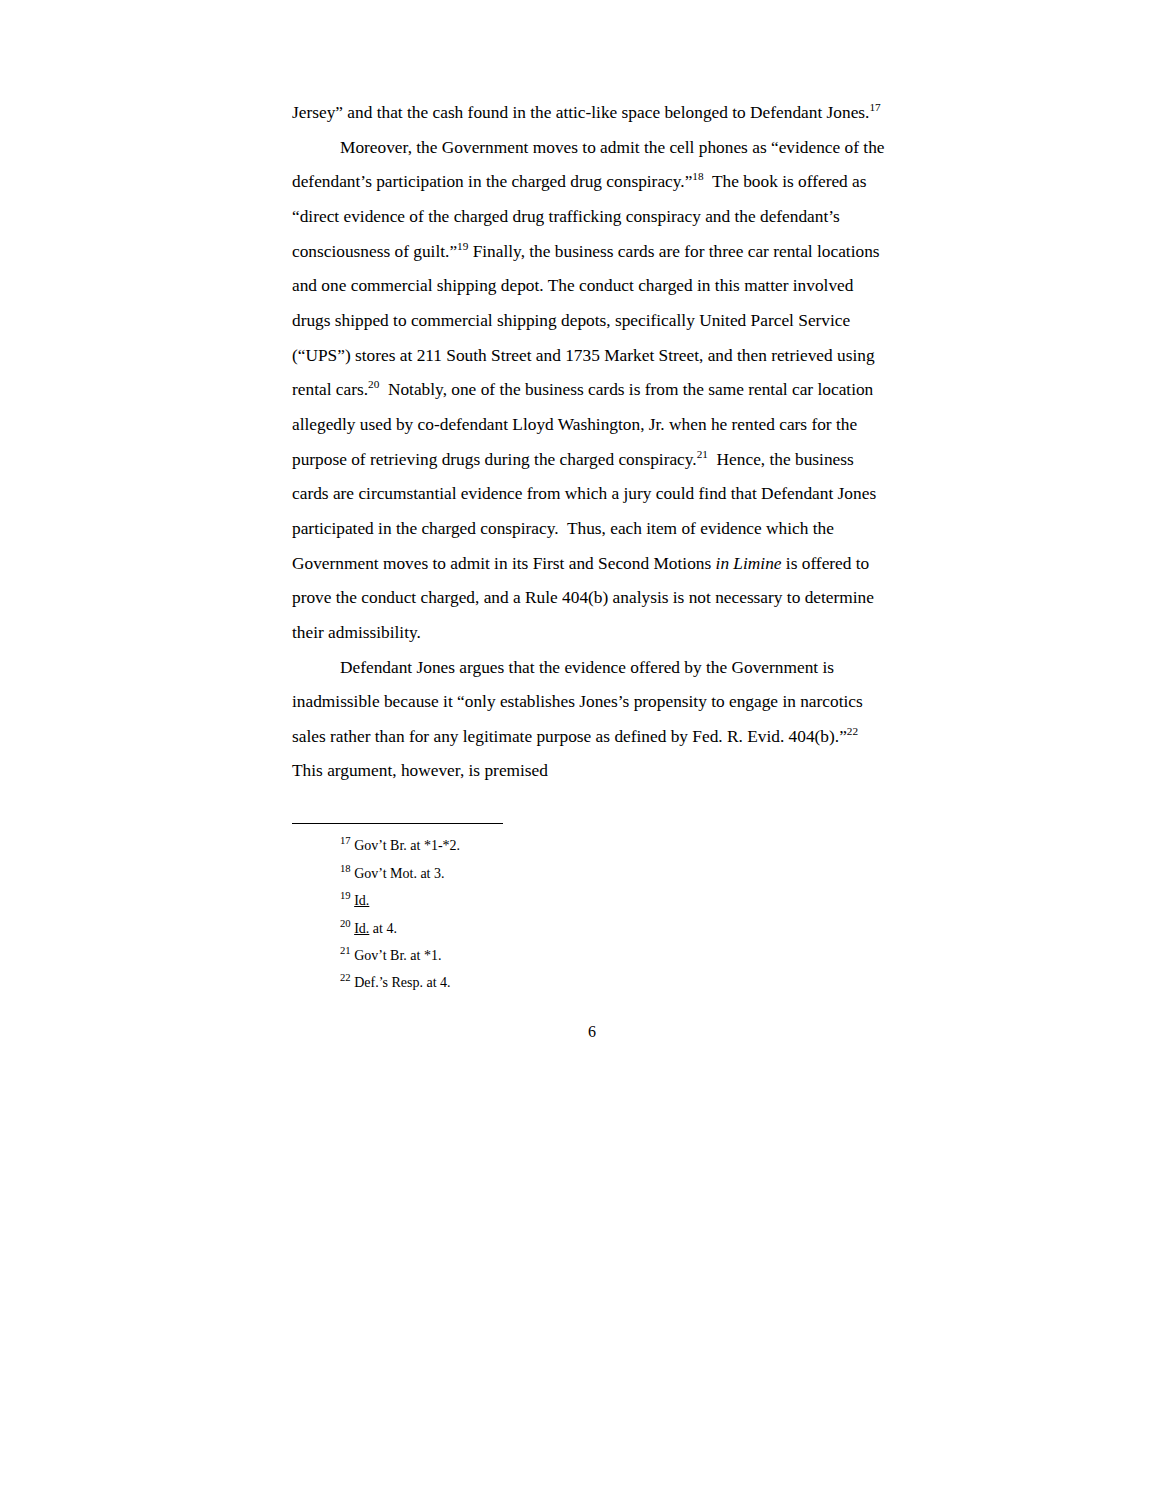Jersey” and that the cash found in the attic-like space belonged to Defendant Jones.17
Moreover, the Government moves to admit the cell phones as “evidence of the defendant’s participation in the charged drug conspiracy.”18 The book is offered as “direct evidence of the charged drug trafficking conspiracy and the defendant’s consciousness of guilt.”19 Finally, the business cards are for three car rental locations and one commercial shipping depot. The conduct charged in this matter involved drugs shipped to commercial shipping depots, specifically United Parcel Service (“UPS”) stores at 211 South Street and 1735 Market Street, and then retrieved using rental cars.20 Notably, one of the business cards is from the same rental car location allegedly used by co-defendant Lloyd Washington, Jr. when he rented cars for the purpose of retrieving drugs during the charged conspiracy.21 Hence, the business cards are circumstantial evidence from which a jury could find that Defendant Jones participated in the charged conspiracy. Thus, each item of evidence which the Government moves to admit in its First and Second Motions in Limine is offered to prove the conduct charged, and a Rule 404(b) analysis is not necessary to determine their admissibility.
Defendant Jones argues that the evidence offered by the Government is inadmissible because it “only establishes Jones’s propensity to engage in narcotics sales rather than for any legitimate purpose as defined by Fed. R. Evid. 404(b).”22 This argument, however, is premised
17 Gov’t Br. at *1-*2.
18 Gov’t Mot. at 3.
19 Id.
20 Id. at 4.
21 Gov’t Br. at *1.
22 Def.’s Resp. at 4.
6